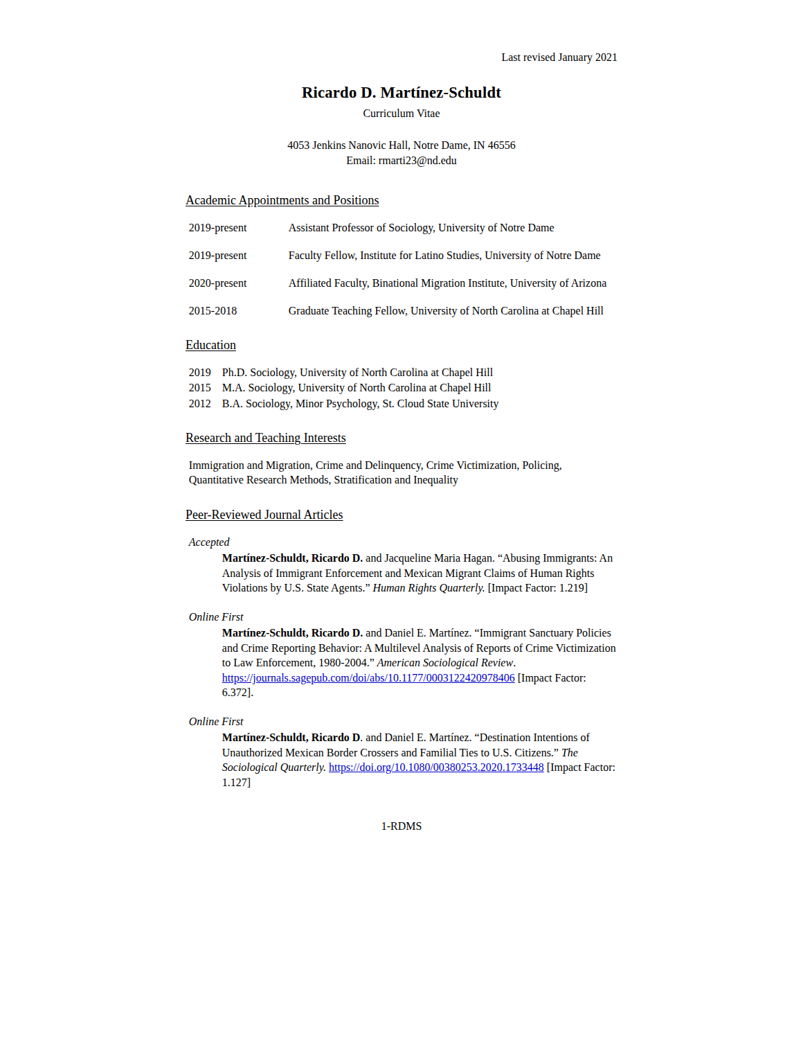Last revised January 2021
Ricardo D. Martínez-Schuldt
Curriculum Vitae
4053 Jenkins Nanovic Hall, Notre Dame, IN 46556
Email: rmarti23@nd.edu
Academic Appointments and Positions
2019-present
Assistant Professor of Sociology, University of Notre Dame
2019-present
Faculty Fellow, Institute for Latino Studies, University of Notre Dame
2020-present
Affiliated Faculty, Binational Migration Institute, University of Arizona
2015-2018
Graduate Teaching Fellow, University of North Carolina at Chapel Hill
Education
2019
Ph.D. Sociology, University of North Carolina at Chapel Hill
2015
M.A. Sociology, University of North Carolina at Chapel Hill
2012
B.A. Sociology, Minor Psychology, St. Cloud State University
Research and Teaching Interests
Immigration and Migration, Crime and Delinquency, Crime Victimization, Policing,
Quantitative Research Methods, Stratification and Inequality
Peer-Reviewed Journal Articles
Accepted
Martínez-Schuldt, Ricardo D. and Jacqueline Maria Hagan. “Abusing Immigrants: An Analysis of Immigrant Enforcement and Mexican Migrant Claims of Human Rights Violations by U.S. State Agents.” Human Rights Quarterly. [Impact Factor: 1.219]
Online First
Martínez-Schuldt, Ricardo D. and Daniel E. Martínez. “Immigrant Sanctuary Policies and Crime Reporting Behavior: A Multilevel Analysis of Reports of Crime Victimization to Law Enforcement, 1980-2004.” American Sociological Review.
https://journals.sagepub.com/doi/abs/10.1177/0003122420978406 [Impact Factor: 6.372].
Online First
Martínez-Schuldt, Ricardo D. and Daniel E. Martínez. “Destination Intentions of Unauthorized Mexican Border Crossers and Familial Ties to U.S. Citizens.” The Sociological Quarterly. https://doi.org/10.1080/00380253.2020.1733448 [Impact Factor: 1.127]
1-RDMS